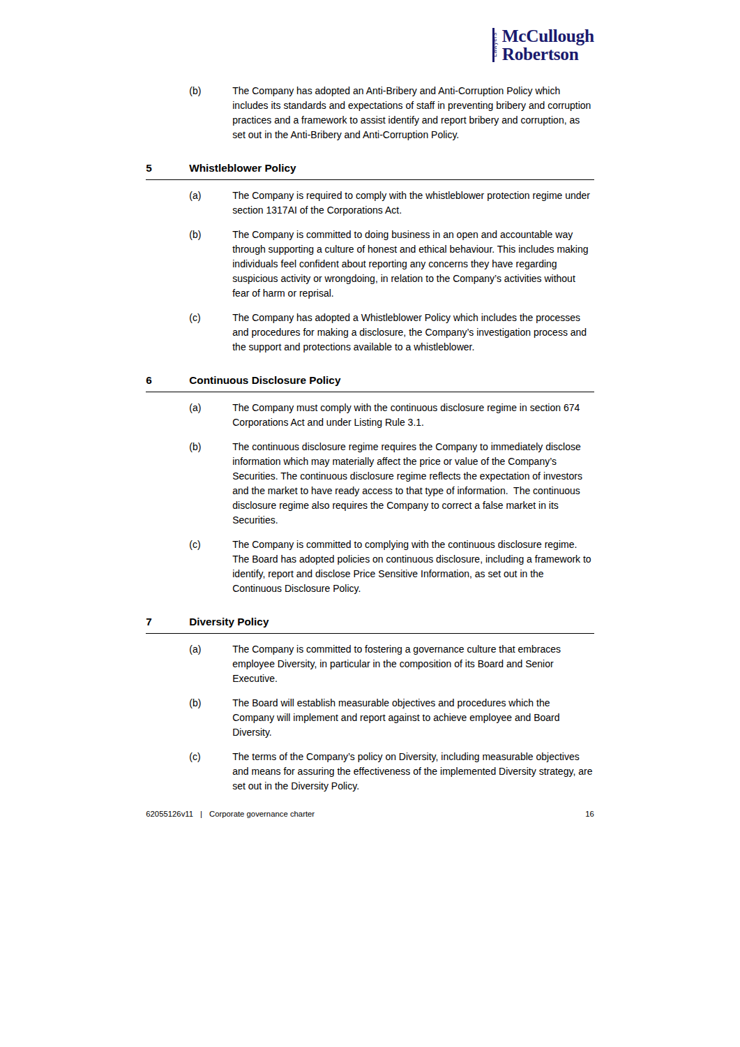Lawyers
McCullough
Robertson
(b)
The Company has adopted an Anti-Bribery and Anti-Corruption Policy which includes its standards and expectations of staff in preventing bribery and corruption practices and a framework to assist identify and report bribery and corruption, as set out in the Anti-Bribery and Anti-Corruption Policy.
5 Whistleblower Policy
(a)
The Company is required to comply with the whistleblower protection regime under section 1317AI of the Corporations Act.
(b)
The Company is committed to doing business in an open and accountable way through supporting a culture of honest and ethical behaviour. This includes making individuals feel confident about reporting any concerns they have regarding suspicious activity or wrongdoing, in relation to the Company’s activities without fear of harm or reprisal.
(c)
The Company has adopted a Whistleblower Policy which includes the processes and procedures for making a disclosure, the Company’s investigation process and the support and protections available to a whistleblower.
6 Continuous Disclosure Policy
(a)
The Company must comply with the continuous disclosure regime in section 674 Corporations Act and under Listing Rule 3.1.
(b)
The continuous disclosure regime requires the Company to immediately disclose information which may materially affect the price or value of the Company’s Securities. The continuous disclosure regime reflects the expectation of investors and the market to have ready access to that type of information. The continuous disclosure regime also requires the Company to correct a false market in its Securities.
(c)
The Company is committed to complying with the continuous disclosure regime. The Board has adopted policies on continuous disclosure, including a framework to identify, report and disclose Price Sensitive Information, as set out in the Continuous Disclosure Policy.
7 Diversity Policy
(a)
The Company is committed to fostering a governance culture that embraces employee Diversity, in particular in the composition of its Board and Senior Executive.
(b)
The Board will establish measurable objectives and procedures which the Company will implement and report against to achieve employee and Board Diversity.
(c)
The terms of the Company’s policy on Diversity, including measurable objectives and means for assuring the effectiveness of the implemented Diversity strategy, are set out in the Diversity Policy.
62055126v11|Corporate governance charter
16